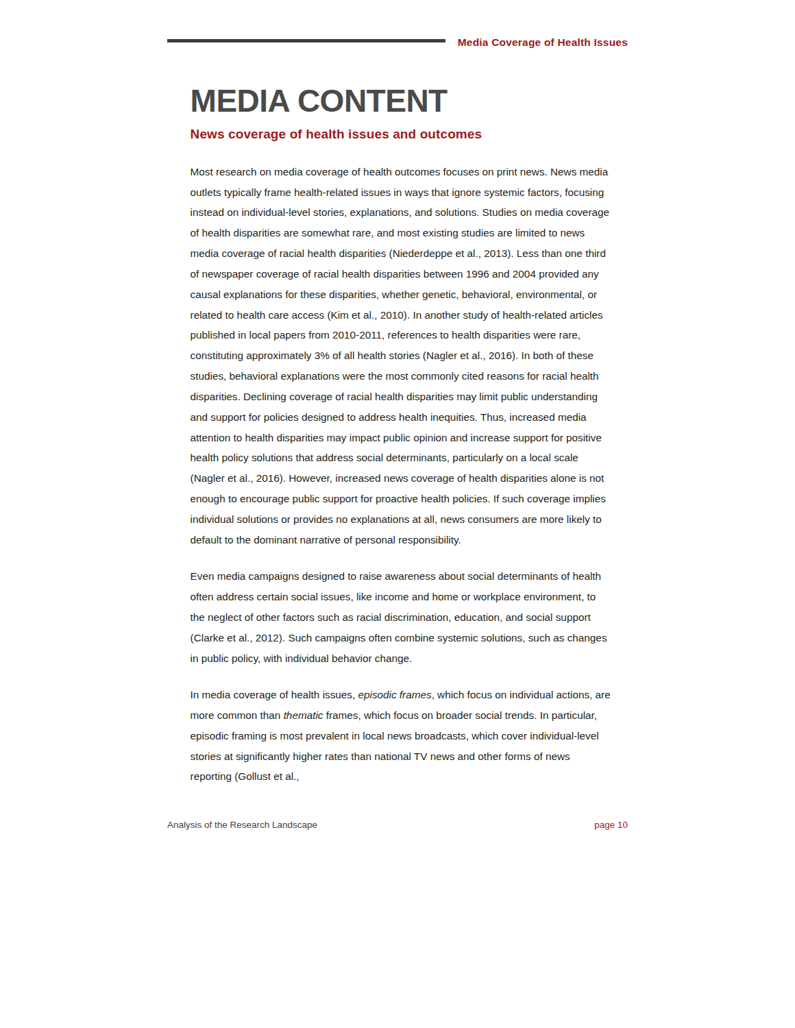Media Coverage of Health Issues
MEDIA CONTENT
News coverage of health issues and outcomes
Most research on media coverage of health outcomes focuses on print news. News media outlets typically frame health-related issues in ways that ignore systemic factors, focusing instead on individual-level stories, explanations, and solutions. Studies on media coverage of health disparities are somewhat rare, and most existing studies are limited to news media coverage of racial health disparities (Niederdeppe et al., 2013). Less than one third of newspaper coverage of racial health disparities between 1996 and 2004 provided any causal explanations for these disparities, whether genetic, behavioral, environmental, or related to health care access (Kim et al., 2010). In another study of health-related articles published in local papers from 2010-2011, references to health disparities were rare, constituting approximately 3% of all health stories (Nagler et al., 2016). In both of these studies, behavioral explanations were the most commonly cited reasons for racial health disparities. Declining coverage of racial health disparities may limit public understanding and support for policies designed to address health inequities. Thus, increased media attention to health disparities may impact public opinion and increase support for positive health policy solutions that address social determinants, particularly on a local scale (Nagler et al., 2016). However, increased news coverage of health disparities alone is not enough to encourage public support for proactive health policies. If such coverage implies individual solutions or provides no explanations at all, news consumers are more likely to default to the dominant narrative of personal responsibility.
Even media campaigns designed to raise awareness about social determinants of health often address certain social issues, like income and home or workplace environment, to the neglect of other factors such as racial discrimination, education, and social support (Clarke et al., 2012). Such campaigns often combine systemic solutions, such as changes in public policy, with individual behavior change.
In media coverage of health issues, episodic frames, which focus on individual actions, are more common than thematic frames, which focus on broader social trends. In particular, episodic framing is most prevalent in local news broadcasts, which cover individual-level stories at significantly higher rates than national TV news and other forms of news reporting (Gollust et al.,
Analysis of the Research Landscape
page 10